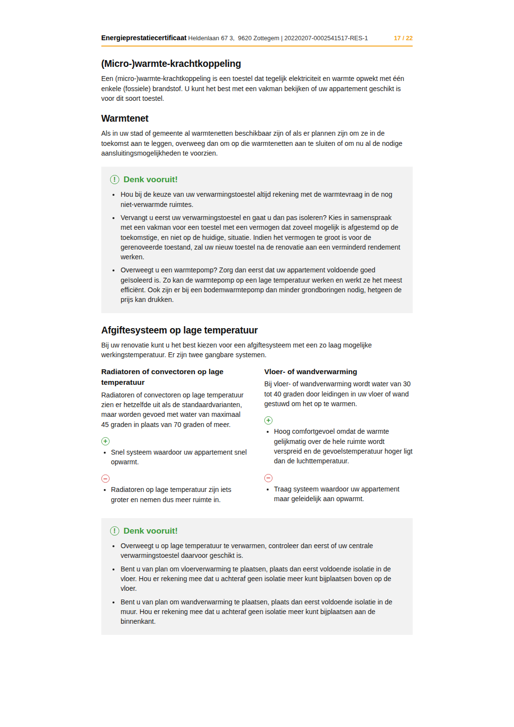Energieprestatiecertificaat Heldenlaan 67 3, 9620 Zottegem | 20220207-0002541517-RES-1
17 / 22
(Micro-)warmte-krachtkoppeling
Een (micro-)warmte-krachtkoppeling is een toestel dat tegelijk elektriciteit en warmte opwekt met één enkele (fossiele) brandstof. U kunt het best met een vakman bekijken of uw appartement geschikt is voor dit soort toestel.
Warmtenet
Als in uw stad of gemeente al warmtenetten beschikbaar zijn of als er plannen zijn om ze in de toekomst aan te leggen, overweeg dan om op die warmtenetten aan te sluiten of om nu al de nodige aansluitingsmogelijkheden te voorzien.
! Denk vooruit!
Hou bij de keuze van uw verwarmingstoestel altijd rekening met de warmtevraag in de nog niet-verwarmde ruimtes.
Vervangt u eerst uw verwarmingstoestel en gaat u dan pas isoleren? Kies in samenspraak met een vakman voor een toestel met een vermogen dat zoveel mogelijk is afgestemd op de toekomstige, en niet op de huidige, situatie. Indien het vermogen te groot is voor de gerenoveerde toestand, zal uw nieuw toestel na de renovatie aan een verminderd rendement werken.
Overweegt u een warmtepomp? Zorg dan eerst dat uw appartement voldoende goed geïsoleerd is. Zo kan de warmtepomp op een lage temperatuur werken en werkt ze het meest efficiënt. Ook zijn er bij een bodemwarmtepomp dan minder grondboringen nodig, hetgeen de prijs kan drukken.
Afgiftesysteem op lage temperatuur
Bij uw renovatie kunt u het best kiezen voor een afgiftesysteem met een zo laag mogelijke werkingstemperatuur. Er zijn twee gangbare systemen.
Radiatoren of convectoren op lage temperatuur
Radiatoren of convectoren op lage temperatuur zien er hetzelfde uit als de standaardvarianten, maar worden gevoed met water van maximaal 45 graden in plaats van 70 graden of meer.
+
Snel systeem waardoor uw appartement snel opwarmt.
−
Radiatoren op lage temperatuur zijn iets groter en nemen dus meer ruimte in.
Vloer- of wandverwarming
Bij vloer- of wandverwarming wordt water van 30 tot 40 graden door leidingen in uw vloer of wand gestuwd om het op te warmen.
+
Hoog comfortgevoel omdat de warmte gelijkmatig over de hele ruimte wordt verspreid en de gevoelstemperatuur hoger ligt dan de luchttemperatuur.
−
Traag systeem waardoor uw appartement maar geleidelijk aan opwarmt.
! Denk vooruit!
Overweegt u op lage temperatuur te verwarmen, controleer dan eerst of uw centrale verwarmingstoestel daarvoor geschikt is.
Bent u van plan om vloerverwarming te plaatsen, plaats dan eerst voldoende isolatie in de vloer. Hou er rekening mee dat u achteraf geen isolatie meer kunt bijplaatsen boven op de vloer.
Bent u van plan om wandverwarming te plaatsen, plaats dan eerst voldoende isolatie in de muur. Hou er rekening mee dat u achteraf geen isolatie meer kunt bijplaatsen aan de binnenkant.